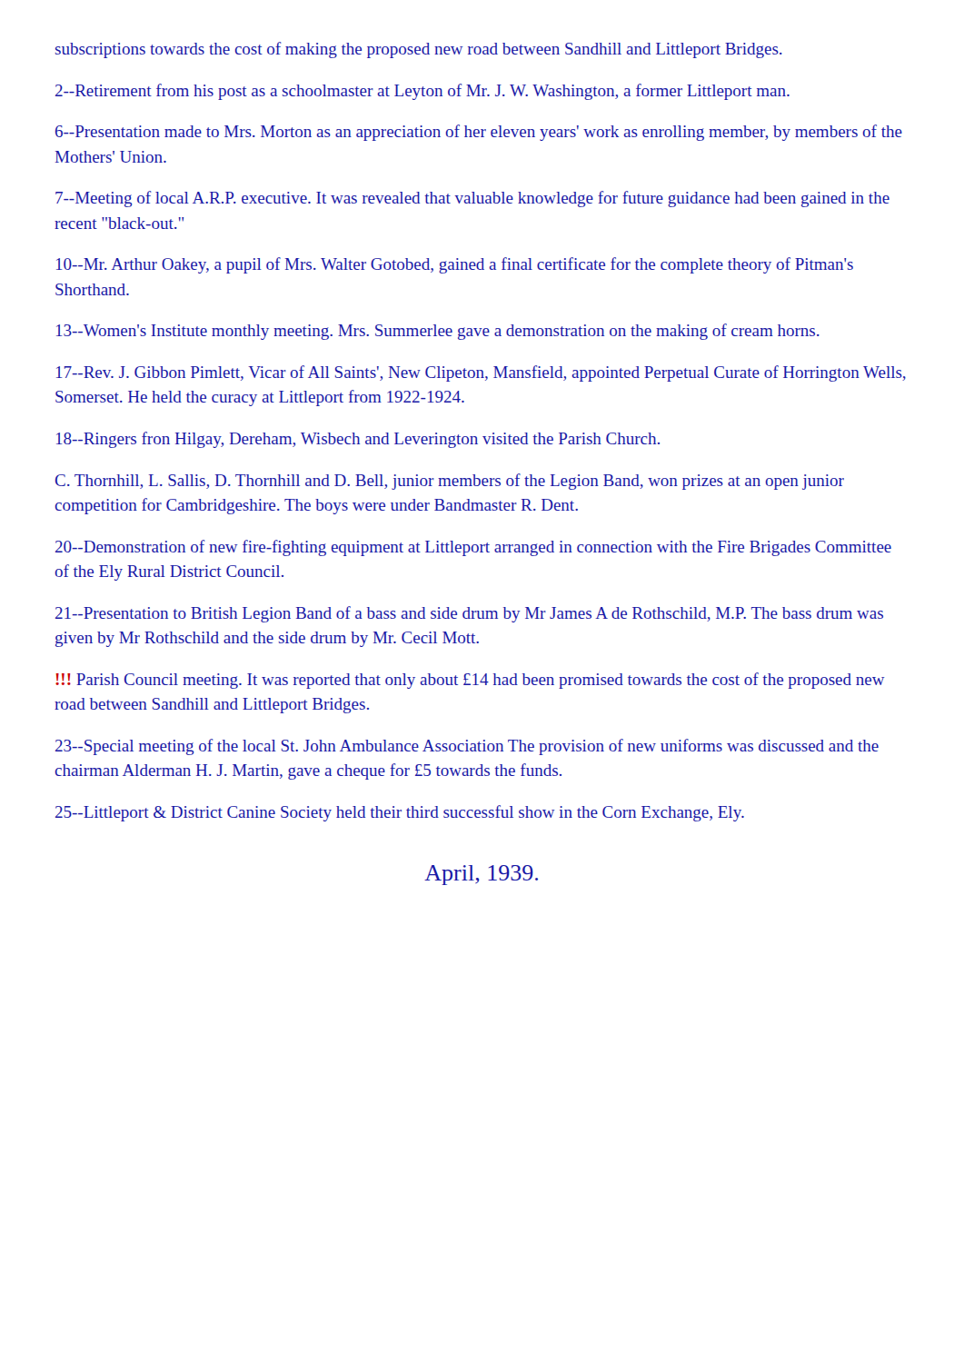subscriptions towards the cost of making the proposed new road between Sandhill and Littleport Bridges.
2--Retirement from his post as a schoolmaster at Leyton of Mr. J. W. Washington, a former Littleport man.
6--Presentation made to Mrs. Morton as an appreciation of her eleven years' work as enrolling member, by members of the Mothers' Union.
7--Meeting of local A.R.P. executive. It was revealed that valuable knowledge for future guidance had been gained in the recent "black-out."
10--Mr. Arthur Oakey, a pupil of Mrs. Walter Gotobed, gained a final certificate for the complete theory of Pitman's Shorthand.
13--Women's Institute monthly meeting. Mrs. Summerlee gave a demonstration on the making of cream horns.
17--Rev. J. Gibbon Pimlett, Vicar of All Saints', New Clipeton, Mansfield, appointed Perpetual Curate of Horrington Wells, Somerset. He held the curacy at Littleport from 1922-1924.
18--Ringers fron Hilgay, Dereham, Wisbech and Leverington visited the Parish Church.
C. Thornhill, L. Sallis, D. Thornhill and D. Bell, junior members of the Legion Band, won prizes at an open junior competition for Cambridgeshire. The boys were under Bandmaster R. Dent.
20--Demonstration of new fire-fighting equipment at Littleport arranged in connection with the Fire Brigades Committee of the Ely Rural District Council.
21--Presentation to British Legion Band of a bass and side drum by Mr James A de Rothschild, M.P. The bass drum was given by Mr Rothschild and the side drum by Mr. Cecil Mott.
!!! Parish Council meeting. It was reported that only about £14 had been promised towards the cost of the proposed new road between Sandhill and Littleport Bridges.
23--Special meeting of the local St. John Ambulance Association The provision of new uniforms was discussed and the chairman Alderman H. J. Martin, gave a cheque for £5 towards the funds.
25--Littleport & District Canine Society held their third successful show in the Corn Exchange, Ely.
April, 1939.